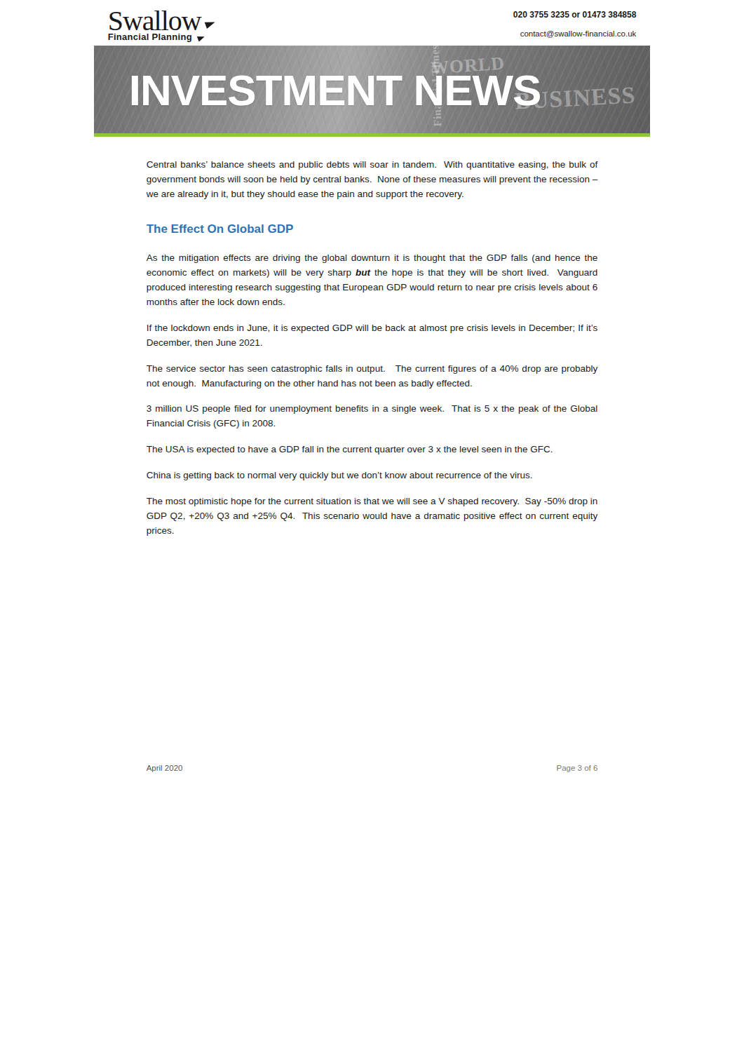Swallow
Financial Planning
020 3755 3235 or 01473 384858
contact@swallow-financial.co.uk
WORLD BUSINESS Financial Times
INVESTMENT NEWS
Central banks’ balance sheets and public debts will soar in tandem. With quantitative easing, the bulk of government bonds will soon be held by central banks. None of these measures will prevent the recession – we are already in it, but they should ease the pain and support the recovery.
The Effect On Global GDP
As the mitigation effects are driving the global downturn it is thought that the GDP falls (and hence the economic effect on markets) will be very sharp but the hope is that they will be short lived. Vanguard produced interesting research suggesting that European GDP would return to near pre crisis levels about 6 months after the lock down ends.
If the lockdown ends in June, it is expected GDP will be back at almost pre crisis levels in December; If it’s December, then June 2021.
The service sector has seen catastrophic falls in output. The current figures of a 40% drop are probably not enough. Manufacturing on the other hand has not been as badly effected.
3 million US people filed for unemployment benefits in a single week. That is 5 x the peak of the Global Financial Crisis (GFC) in 2008.
The USA is expected to have a GDP fall in the current quarter over 3 x the level seen in the GFC.
China is getting back to normal very quickly but we don’t know about recurrence of the virus.
The most optimistic hope for the current situation is that we will see a V shaped recovery. Say -50% drop in GDP Q2, +20% Q3 and +25% Q4. This scenario would have a dramatic positive effect on current equity prices.
April 2020
Page 3 of 6